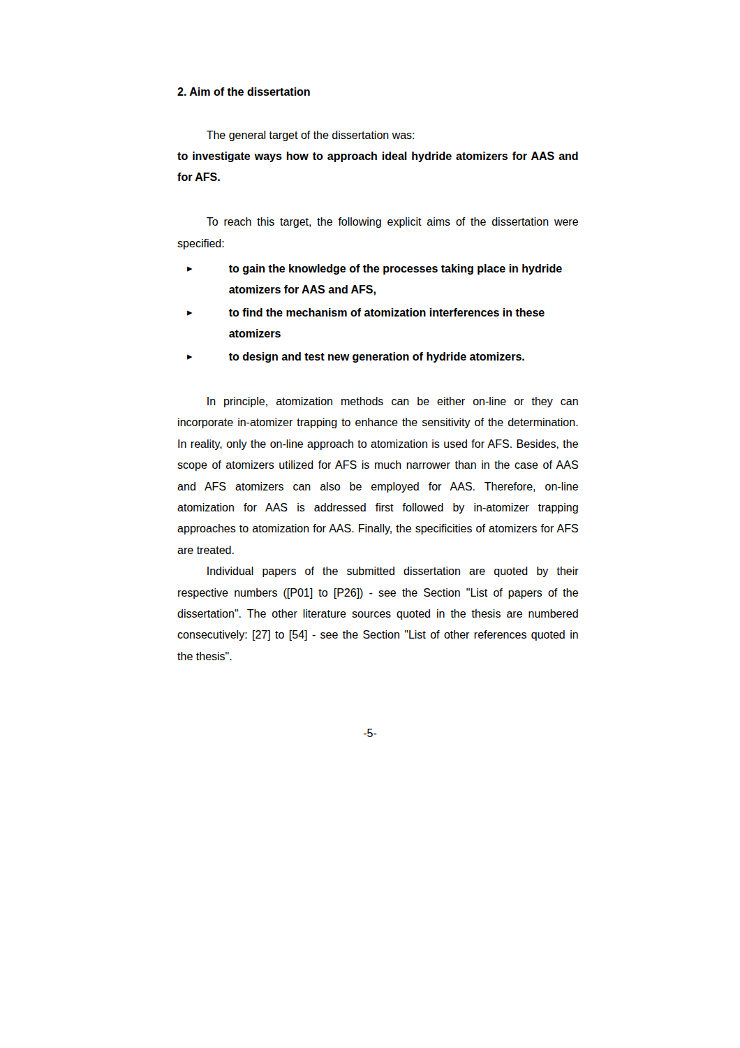2. Aim of the dissertation
The general target of the dissertation was:
to investigate ways how to approach ideal hydride atomizers for AAS and for AFS.
To reach this target, the following explicit aims of the dissertation were specified:
to gain the knowledge of the processes taking place in hydride atomizers for AAS and AFS,
to find the mechanism of atomization interferences in these atomizers
to design and test new generation of hydride atomizers.
In principle, atomization methods can be either on-line or they can incorporate in-atomizer trapping to enhance the sensitivity of the determination. In reality, only the on-line approach to atomization is used for AFS. Besides, the scope of atomizers utilized for AFS is much narrower than in the case of AAS and AFS atomizers can also be employed for AAS. Therefore, on-line atomization for AAS is addressed first followed by in-atomizer trapping approaches to atomization for AAS. Finally, the specificities of atomizers for AFS are treated.
Individual papers of the submitted dissertation are quoted by their respective numbers ([P01] to [P26]) - see the Section "List of papers of the dissertation". The other literature sources quoted in the thesis are numbered consecutively: [27] to [54] - see the Section "List of other references quoted in the thesis".
-5-